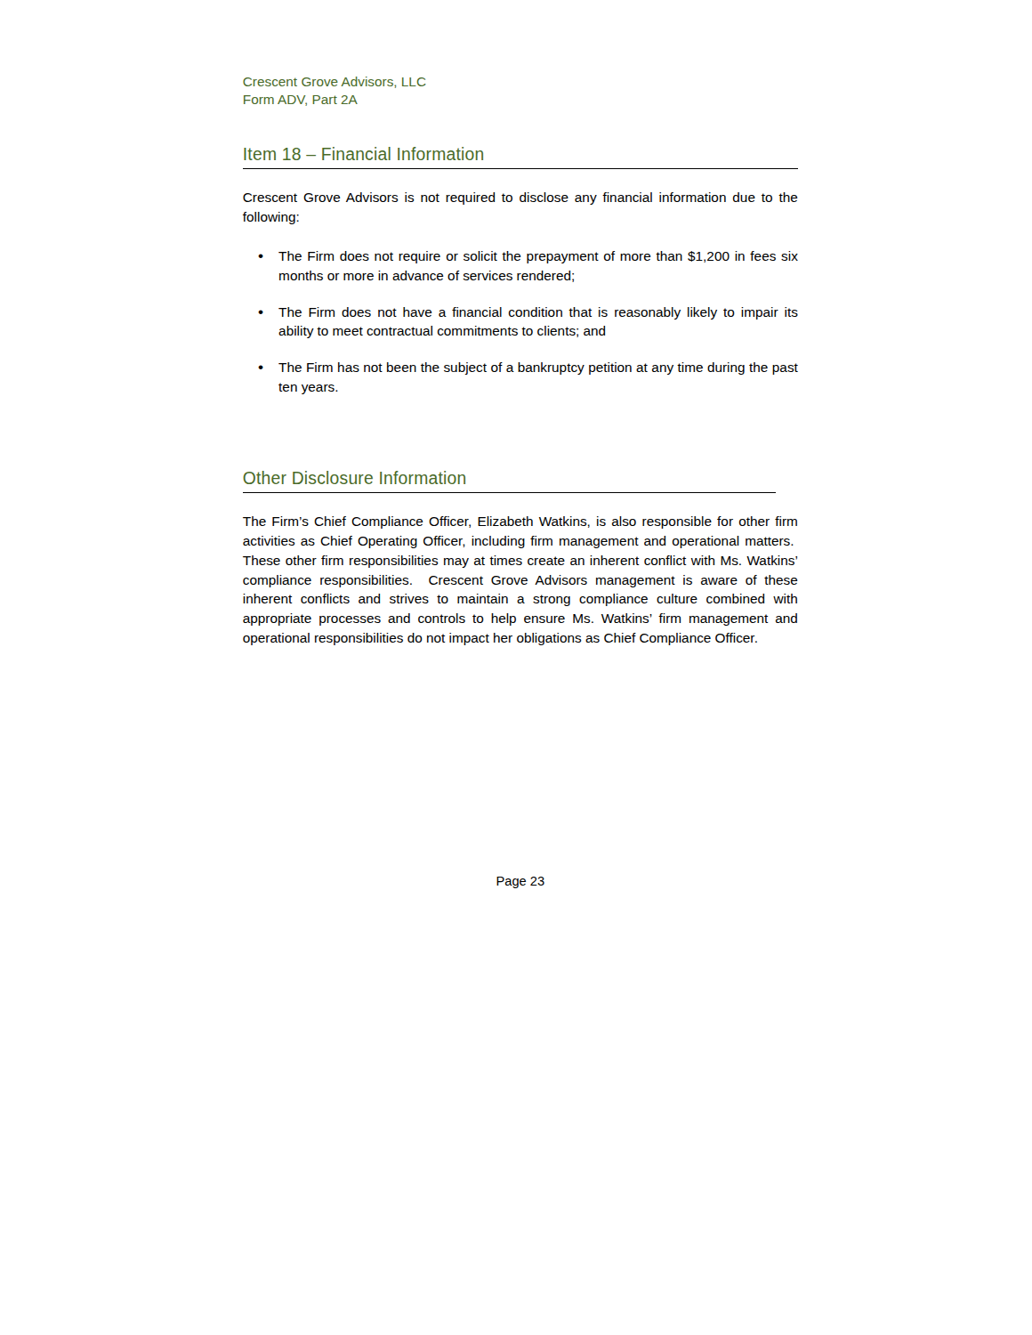Crescent Grove Advisors, LLC
Form ADV, Part 2A
Item 18 – Financial Information
Crescent Grove Advisors is not required to disclose any financial information due to the following:
The Firm does not require or solicit the prepayment of more than $1,200 in fees six months or more in advance of services rendered;
The Firm does not have a financial condition that is reasonably likely to impair its ability to meet contractual commitments to clients; and
The Firm has not been the subject of a bankruptcy petition at any time during the past ten years.
Other Disclosure Information
The Firm’s Chief Compliance Officer, Elizabeth Watkins, is also responsible for other firm activities as Chief Operating Officer, including firm management and operational matters. These other firm responsibilities may at times create an inherent conflict with Ms. Watkins’ compliance responsibilities. Crescent Grove Advisors management is aware of these inherent conflicts and strives to maintain a strong compliance culture combined with appropriate processes and controls to help ensure Ms. Watkins’ firm management and operational responsibilities do not impact her obligations as Chief Compliance Officer.
Page 23